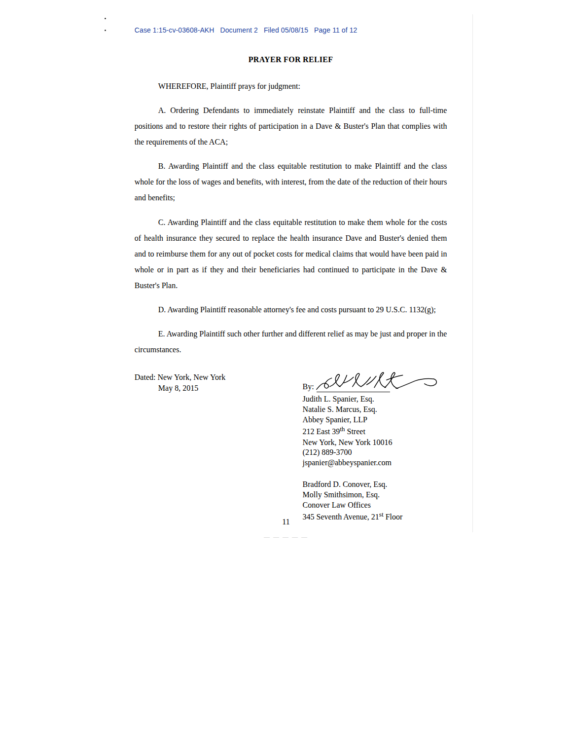Case 1:15-cv-03608-AKH Document 2 Filed 05/08/15 Page 11 of 12
PRAYER FOR RELIEF
WHEREFORE, Plaintiff prays for judgment:
A. Ordering Defendants to immediately reinstate Plaintiff and the class to full-time positions and to restore their rights of participation in a Dave & Buster's Plan that complies with the requirements of the ACA;
B. Awarding Plaintiff and the class equitable restitution to make Plaintiff and the class whole for the loss of wages and benefits, with interest, from the date of the reduction of their hours and benefits;
C. Awarding Plaintiff and the class equitable restitution to make them whole for the costs of health insurance they secured to replace the health insurance Dave and Buster's denied them and to reimburse them for any out of pocket costs for medical claims that would have been paid in whole or in part as if they and their beneficiaries had continued to participate in the Dave & Buster's Plan.
D. Awarding Plaintiff reasonable attorney's fee and costs pursuant to 29 U.S.C. 1132(g);
E. Awarding Plaintiff such other further and different relief as may be just and proper in the circumstances.
Dated: New York, New York
May 8, 2015
By:
Judith L. Spanier, Esq.
Natalie S. Marcus, Esq.
Abbey Spanier, LLP
212 East 39th Street
New York, New York 10016
(212) 889-3700
jspanier@abbeyspanier.com
Bradford D. Conover, Esq.
Molly Smithsimon, Esq.
Conover Law Offices
345 Seventh Avenue, 21st Floor
11
— — — — —